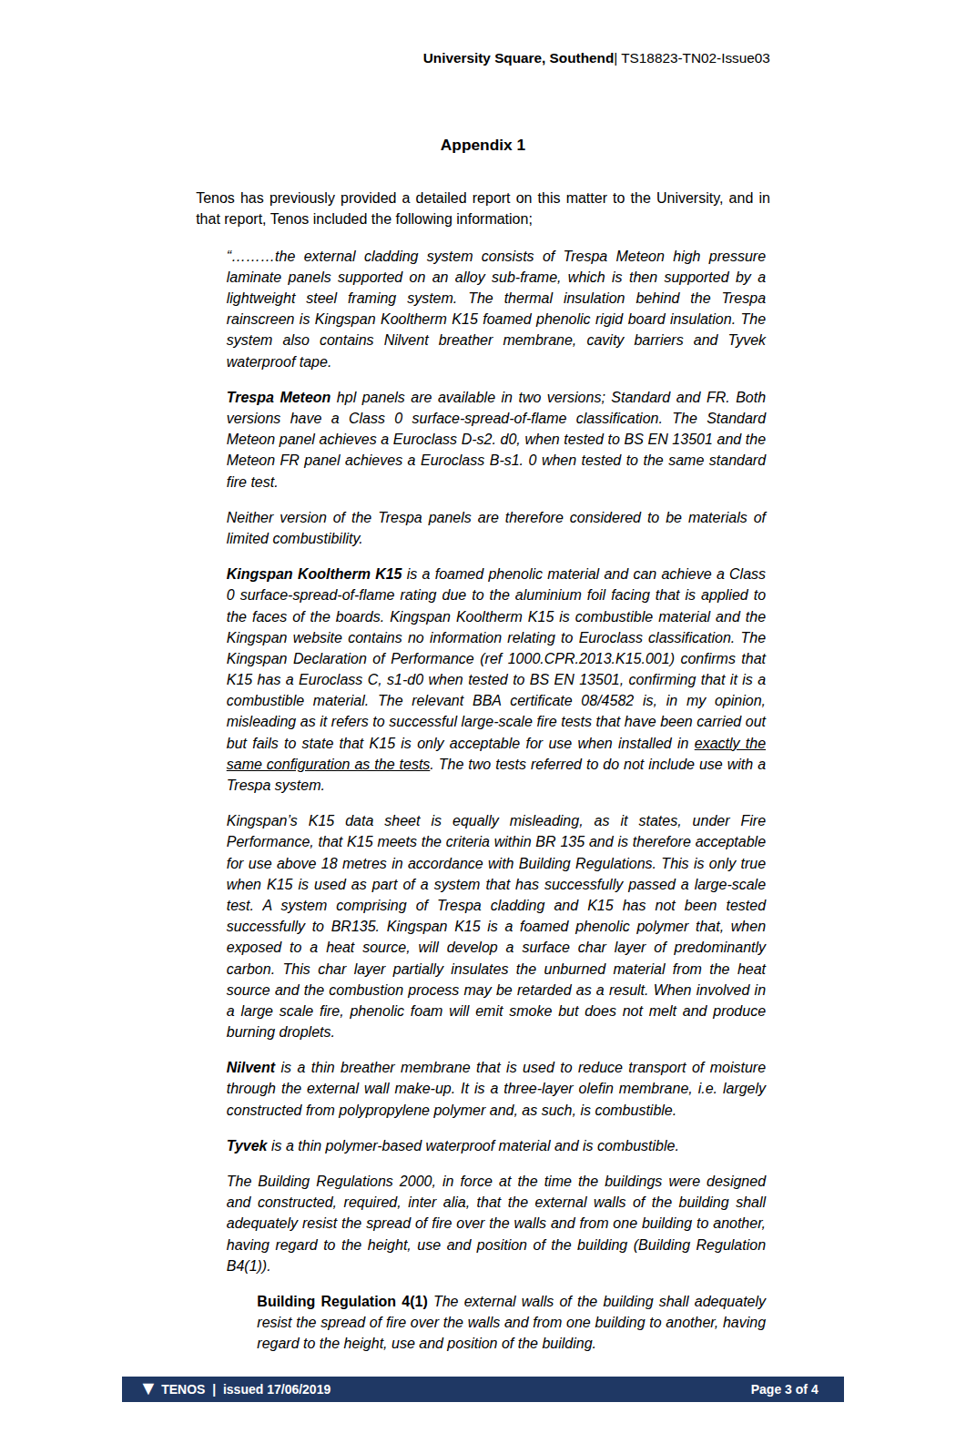University Square, Southend| TS18823-TN02-Issue03
Appendix 1
Tenos has previously provided a detailed report on this matter to the University, and in that report, Tenos included the following information;
“………the external cladding system consists of Trespa Meteon high pressure laminate panels supported on an alloy sub-frame, which is then supported by a lightweight steel framing system. The thermal insulation behind the Trespa rainscreen is Kingspan Kooltherm K15 foamed phenolic rigid board insulation. The system also contains Nilvent breather membrane, cavity barriers and Tyvek waterproof tape.
Trespa Meteon hpl panels are available in two versions; Standard and FR. Both versions have a Class 0 surface-spread-of-flame classification. The Standard Meteon panel achieves a Euroclass D-s2. d0, when tested to BS EN 13501 and the Meteon FR panel achieves a Euroclass B-s1. 0 when tested to the same standard fire test.
Neither version of the Trespa panels are therefore considered to be materials of limited combustibility.
Kingspan Kooltherm K15 is a foamed phenolic material and can achieve a Class 0 surface-spread-of-flame rating due to the aluminium foil facing that is applied to the faces of the boards. Kingspan Kooltherm K15 is combustible material and the Kingspan website contains no information relating to Euroclass classification. The Kingspan Declaration of Performance (ref 1000.CPR.2013.K15.001) confirms that K15 has a Euroclass C, s1-d0 when tested to BS EN 13501, confirming that it is a combustible material. The relevant BBA certificate 08/4582 is, in my opinion, misleading as it refers to successful large-scale fire tests that have been carried out but fails to state that K15 is only acceptable for use when installed in exactly the same configuration as the tests. The two tests referred to do not include use with a Trespa system.
Kingspan’s K15 data sheet is equally misleading, as it states, under Fire Performance, that K15 meets the criteria within BR 135 and is therefore acceptable for use above 18 metres in accordance with Building Regulations. This is only true when K15 is used as part of a system that has successfully passed a large-scale test. A system comprising of Trespa cladding and K15 has not been tested successfully to BR135. Kingspan K15 is a foamed phenolic polymer that, when exposed to a heat source, will develop a surface char layer of predominantly carbon. This char layer partially insulates the unburned material from the heat source and the combustion process may be retarded as a result. When involved in a large scale fire, phenolic foam will emit smoke but does not melt and produce burning droplets.
Nilvent is a thin breather membrane that is used to reduce transport of moisture through the external wall make-up. It is a three-layer olefin membrane, i.e. largely constructed from polypropylene polymer and, as such, is combustible.
Tyvek is a thin polymer-based waterproof material and is combustible.
The Building Regulations 2000, in force at the time the buildings were designed and constructed, required, inter alia, that the external walls of the building shall adequately resist the spread of fire over the walls and from one building to another, having regard to the height, use and position of the building (Building Regulation B4(1)).
Building Regulation 4(1) The external walls of the building shall adequately resist the spread of fire over the walls and from one building to another, having regard to the height, use and position of the building.
▶ TENOS | issued 17/06/2019 Page 3 of 4